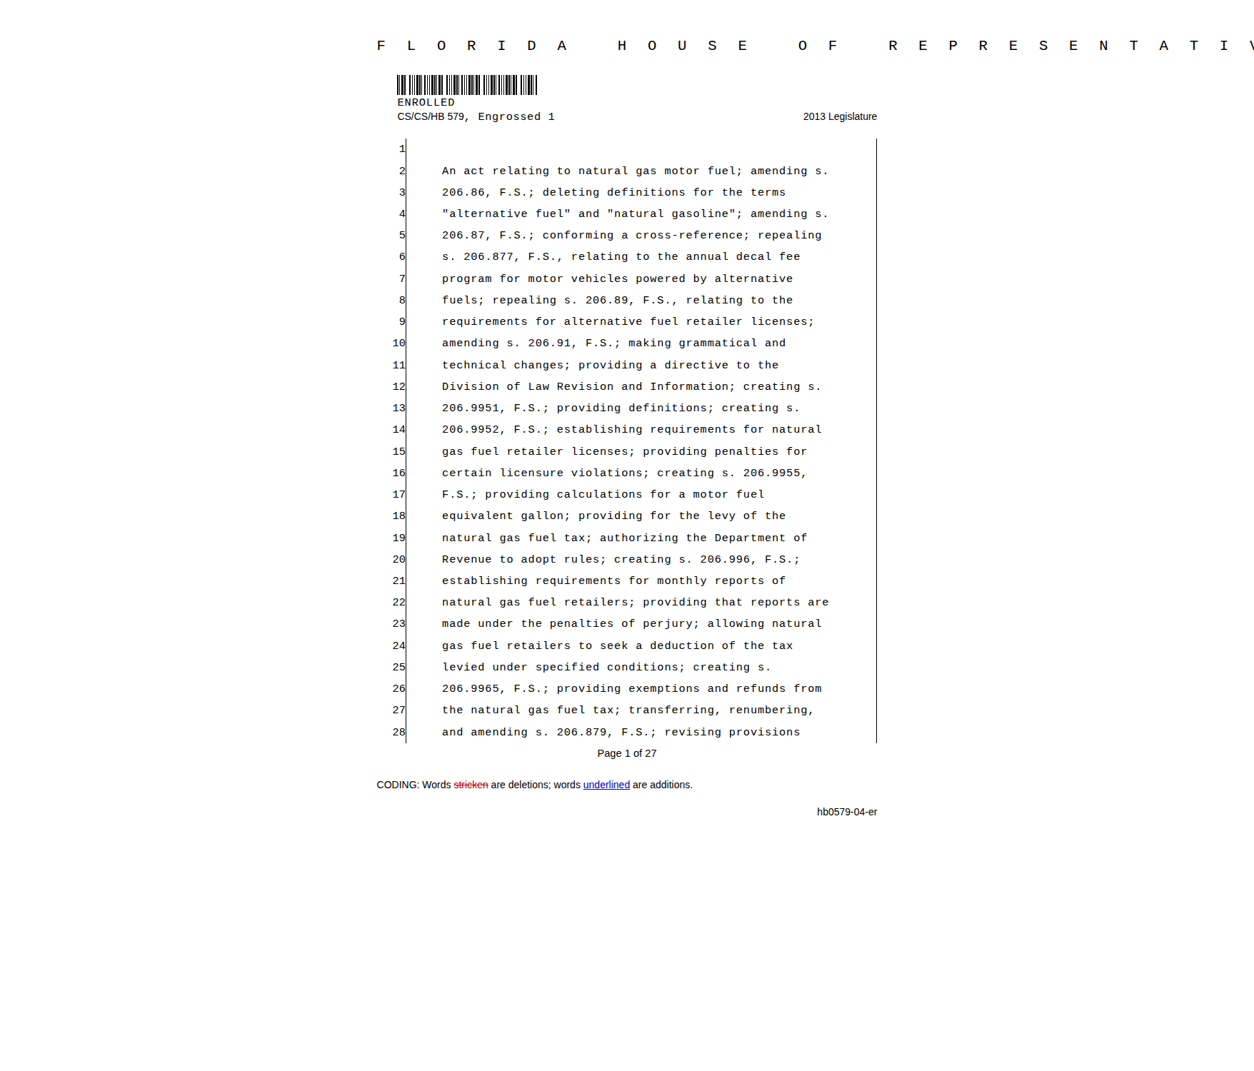F L O R I D A H O U S E O F R E P R E S E N T A T I V E S
ENROLLED
CS/CS/HB 579, Engrossed 1 2013 Legislature
| 1 | |
| 2 | An act relating to natural gas motor fuel; amending s. |
| 3 | 206.86, F.S.; deleting definitions for the terms |
| 4 | "alternative fuel" and "natural gasoline"; amending s. |
| 5 | 206.87, F.S.; conforming a cross-reference; repealing |
| 6 | s. 206.877, F.S., relating to the annual decal fee |
| 7 | program for motor vehicles powered by alternative |
| 8 | fuels; repealing s. 206.89, F.S., relating to the |
| 9 | requirements for alternative fuel retailer licenses; |
| 10 | amending s. 206.91, F.S.; making grammatical and |
| 11 | technical changes; providing a directive to the |
| 12 | Division of Law Revision and Information; creating s. |
| 13 | 206.9951, F.S.; providing definitions; creating s. |
| 14 | 206.9952, F.S.; establishing requirements for natural |
| 15 | gas fuel retailer licenses; providing penalties for |
| 16 | certain licensure violations; creating s. 206.9955, |
| 17 | F.S.; providing calculations for a motor fuel |
| 18 | equivalent gallon; providing for the levy of the |
| 19 | natural gas fuel tax; authorizing the Department of |
| 20 | Revenue to adopt rules; creating s. 206.996, F.S.; |
| 21 | establishing requirements for monthly reports of |
| 22 | natural gas fuel retailers; providing that reports are |
| 23 | made under the penalties of perjury; allowing natural |
| 24 | gas fuel retailers to seek a deduction of the tax |
| 25 | levied under specified conditions; creating s. |
| 26 | 206.9965, F.S.; providing exemptions and refunds from |
| 27 | the natural gas fuel tax; transferring, renumbering, |
| 28 | and amending s. 206.879, F.S.; revising provisions |
Page 1 of 27
CODING: Words stricken are deletions; words underlined are additions.
hb0579-04-er